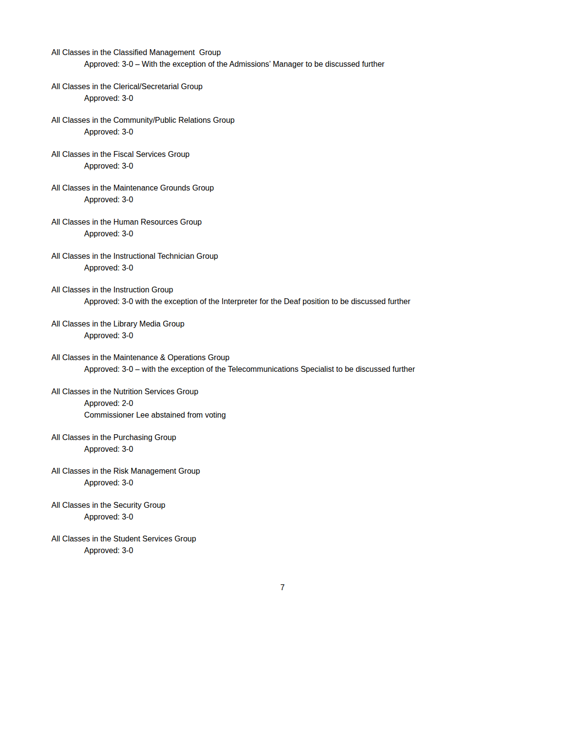All Classes in the Classified Management Group
Approved: 3-0 – With the exception of the Admissions’ Manager to be discussed further
All Classes in the Clerical/Secretarial Group
Approved: 3-0
All Classes in the Community/Public Relations Group
Approved: 3-0
All Classes in the Fiscal Services Group
Approved: 3-0
All Classes in the Maintenance Grounds Group
Approved: 3-0
All Classes in the Human Resources Group
Approved: 3-0
All Classes in the Instructional Technician Group
Approved: 3-0
All Classes in the Instruction Group
Approved: 3-0 with the exception of the Interpreter for the Deaf position to be discussed further
All Classes in the Library Media Group
Approved: 3-0
All Classes in the Maintenance & Operations Group
Approved: 3-0 – with the exception of the Telecommunications Specialist to be discussed further
All Classes in the Nutrition Services Group
Approved: 2-0
Commissioner Lee abstained from voting
All Classes in the Purchasing Group
Approved: 3-0
All Classes in the Risk Management Group
Approved: 3-0
All Classes in the Security Group
Approved: 3-0
All Classes in the Student Services Group
Approved: 3-0
7